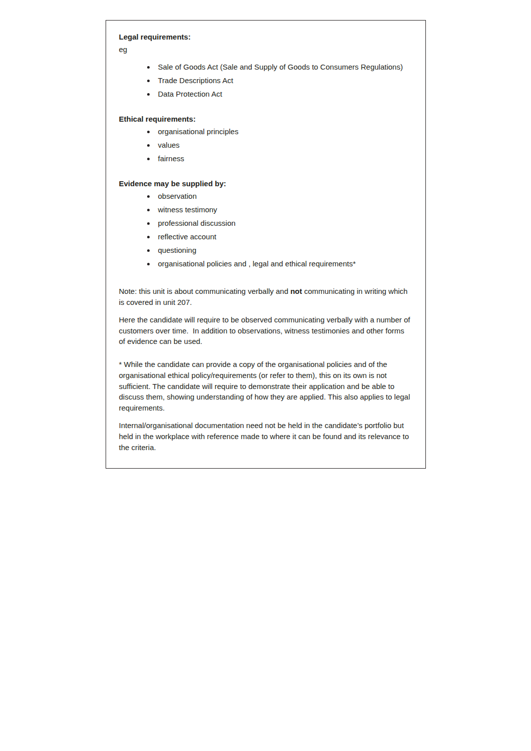Legal requirements:
eg
Sale of Goods Act (Sale and Supply of Goods to Consumers Regulations)
Trade Descriptions Act
Data Protection Act
Ethical requirements:
organisational principles
values
fairness
Evidence may be supplied by:
observation
witness testimony
professional discussion
reflective account
questioning
organisational policies and , legal and ethical requirements*
Note: this unit is about communicating verbally and not communicating in writing which is covered in unit 207.
Here the candidate will require to be observed communicating verbally with a number of customers over time. In addition to observations, witness testimonies and other forms of evidence can be used.
* While the candidate can provide a copy of the organisational policies and of the organisational ethical policy/requirements (or refer to them), this on its own is not sufficient. The candidate will require to demonstrate their application and be able to discuss them, showing understanding of how they are applied. This also applies to legal requirements.
Internal/organisational documentation need not be held in the candidate’s portfolio but held in the workplace with reference made to where it can be found and its relevance to the criteria.